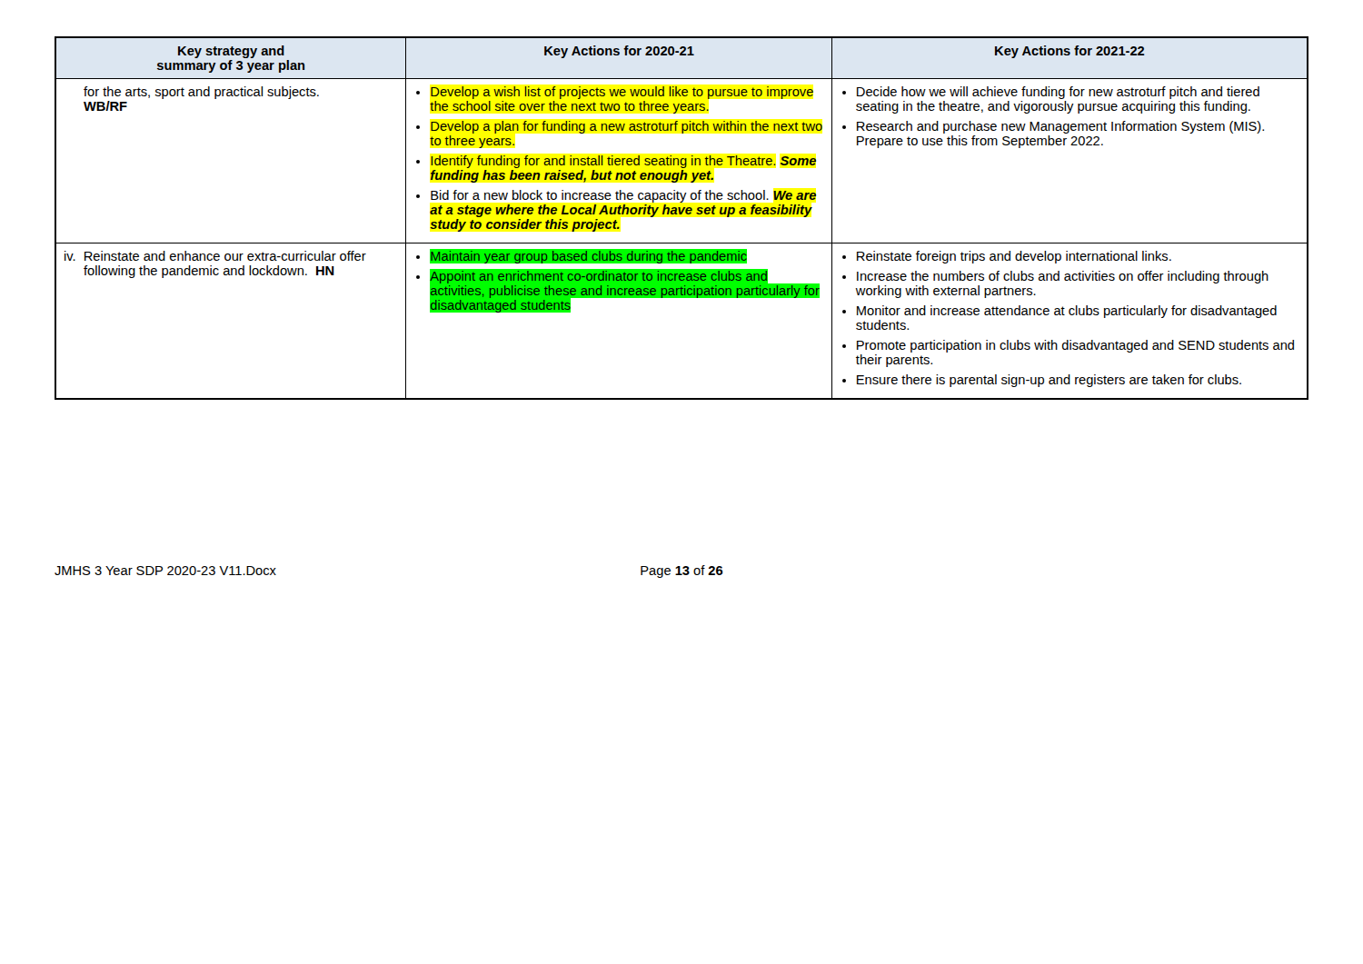| Key strategy and summary of 3 year plan | Key Actions for 2020-21 | Key Actions for 2021-22 |
| --- | --- | --- |
| for the arts, sport and practical subjects. WB/RF | Develop a wish list of projects we would like to pursue to improve the school site over the next two to three years. Develop a plan for funding a new astroturf pitch within the next two to three years. Identify funding for and install tiered seating in the Theatre. Some funding has been raised, but not enough yet. Bid for a new block to increase the capacity of the school. We are at a stage where the Local Authority have set up a feasibility study to consider this project. | Decide how we will achieve funding for new astroturf pitch and tiered seating in the theatre, and vigorously pursue acquiring this funding. Research and purchase new Management Information System (MIS). Prepare to use this from September 2022. |
| iv. Reinstate and enhance our extra-curricular offer following the pandemic and lockdown. HN | Maintain year group based clubs during the pandemic Appoint an enrichment co-ordinator to increase clubs and activities, publicise these and increase participation particularly for disadvantaged students | Reinstate foreign trips and develop international links. Increase the numbers of clubs and activities on offer including through working with external partners. Monitor and increase attendance at clubs particularly for disadvantaged students. Promote participation in clubs with disadvantaged and SEND students and their parents. Ensure there is parental sign-up and registers are taken for clubs. |
JMHS 3 Year SDP 2020-23 V11.Docx
Page 13 of 26